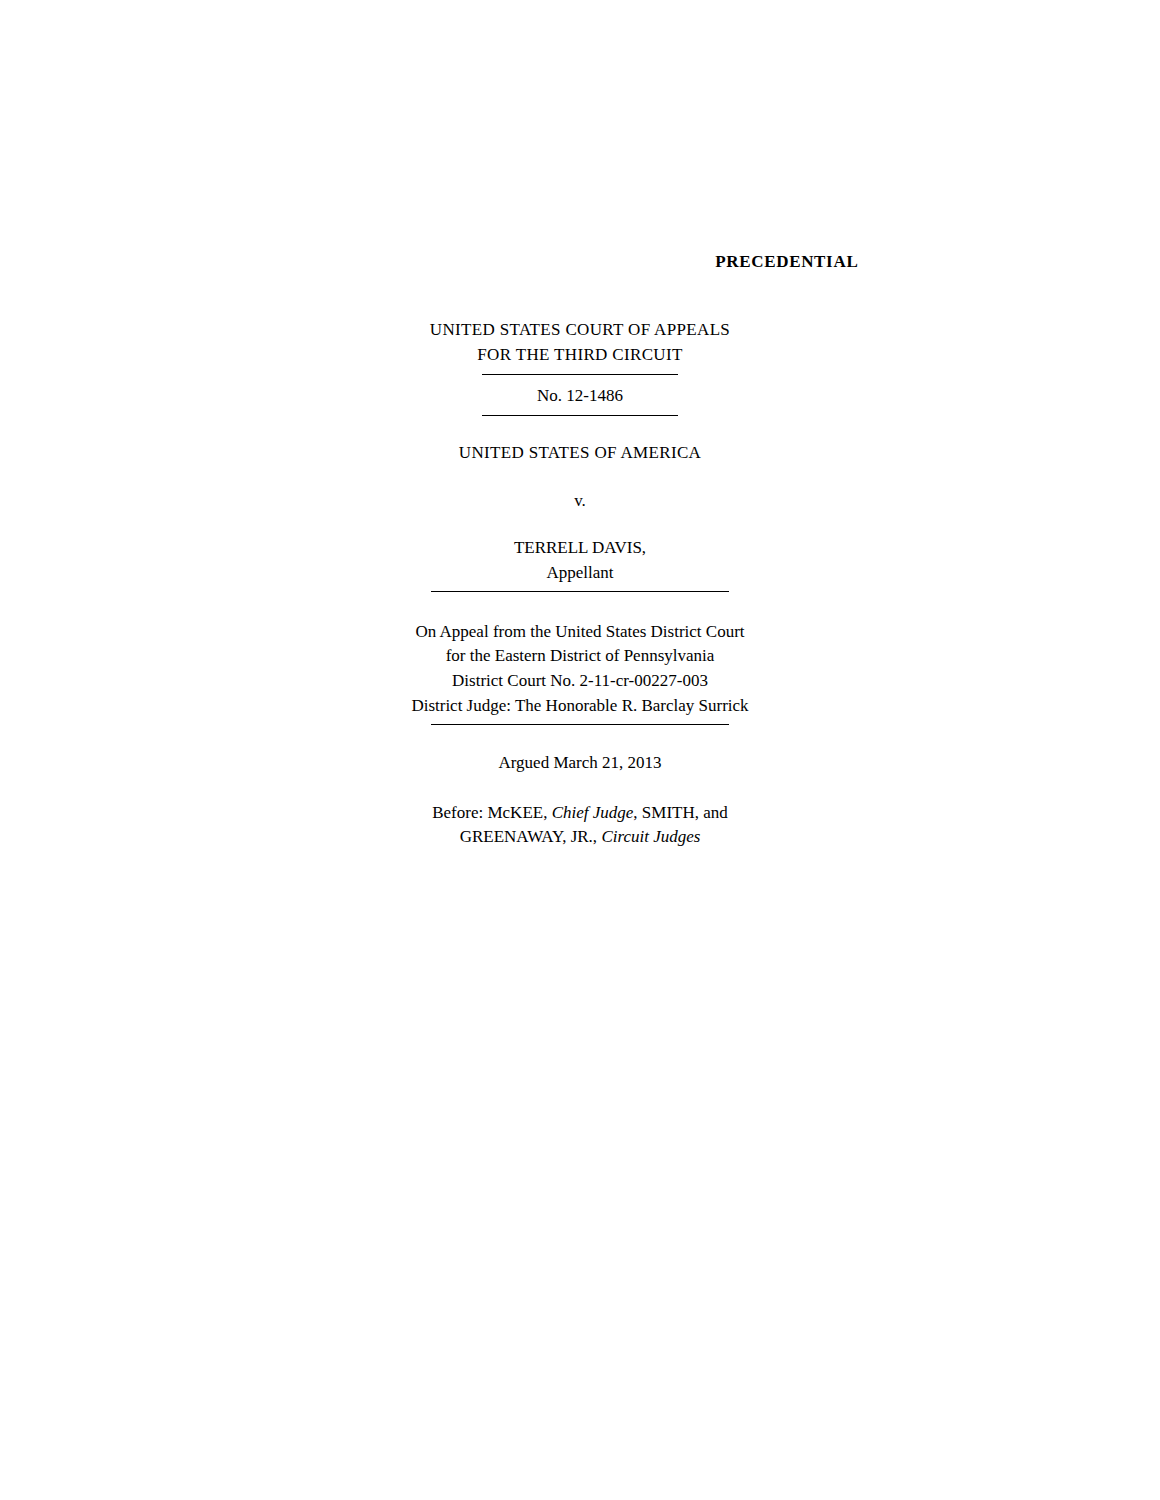PRECEDENTIAL
UNITED STATES COURT OF APPEALS
FOR THE THIRD CIRCUIT
No. 12-1486
UNITED STATES OF AMERICA
v.
TERRELL DAVIS,
Appellant
On Appeal from the United States District Court
for the Eastern District of Pennsylvania
District Court No. 2-11-cr-00227-003
District Judge: The Honorable R. Barclay Surrick
Argued March 21, 2013
Before: McKEE, Chief Judge, SMITH, and
GREENAWAY, JR., Circuit Judges